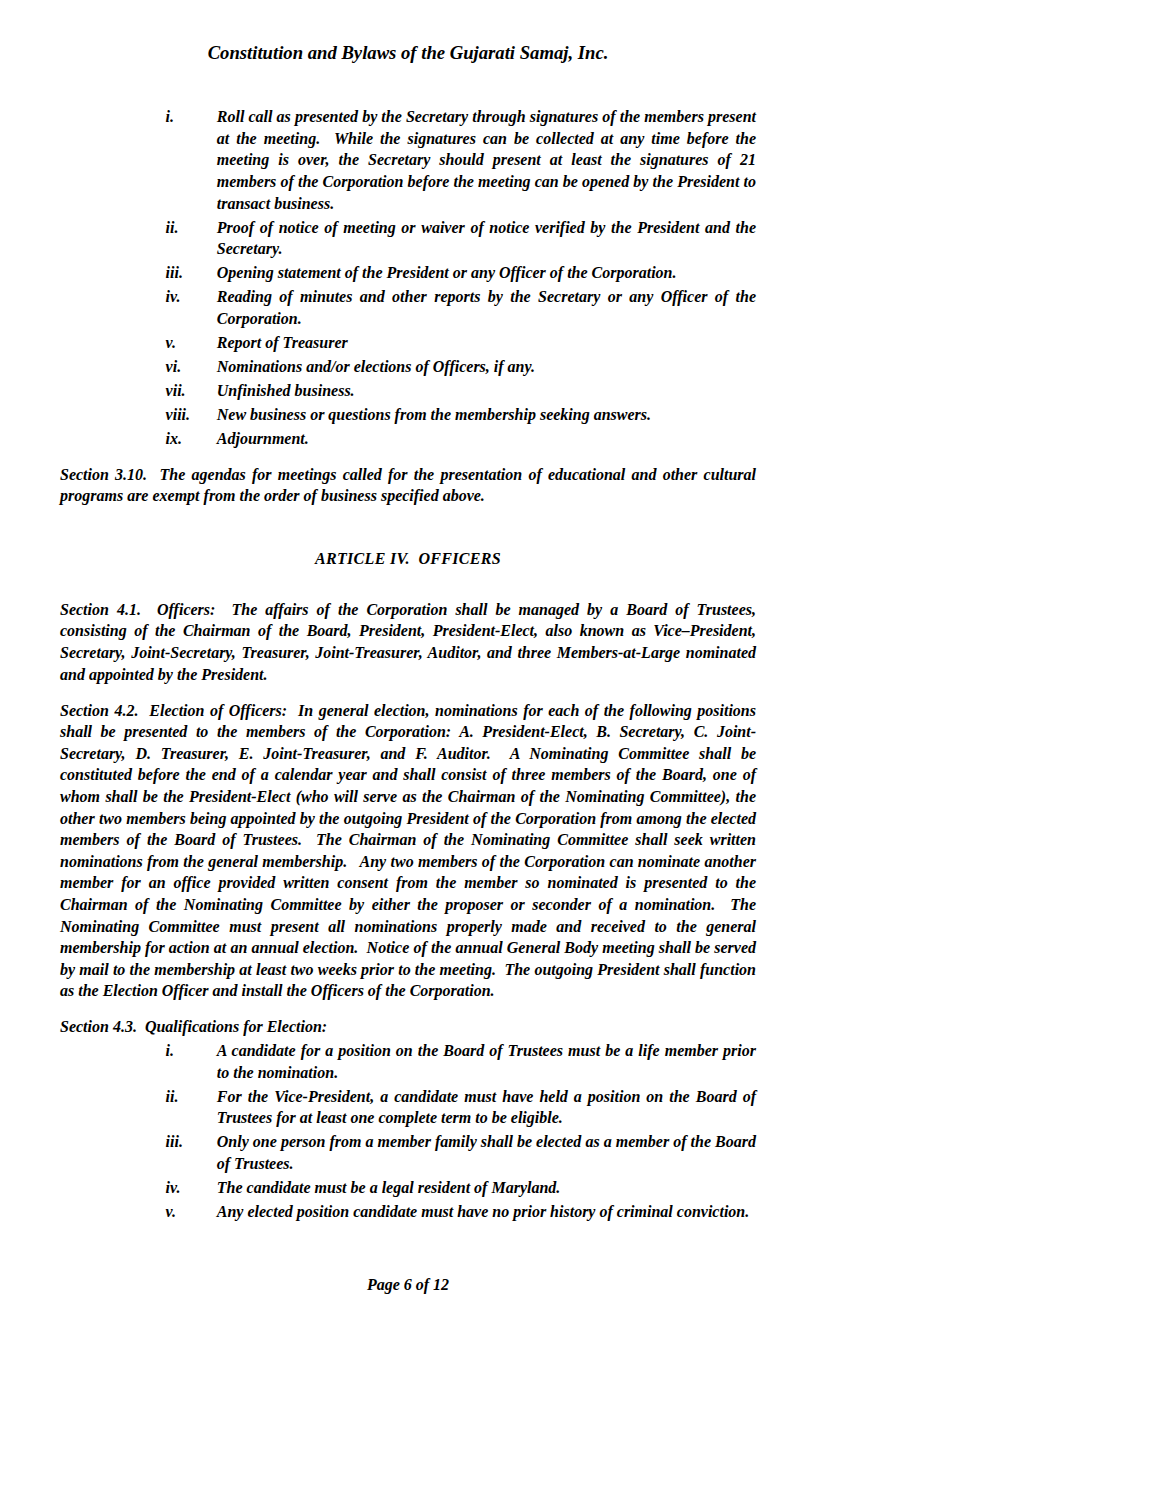Constitution and Bylaws of the Gujarati Samaj, Inc.
Roll call as presented by the Secretary through signatures of the members present at the meeting. While the signatures can be collected at any time before the meeting is over, the Secretary should present at least the signatures of 21 members of the Corporation before the meeting can be opened by the President to transact business.
Proof of notice of meeting or waiver of notice verified by the President and the Secretary.
Opening statement of the President or any Officer of the Corporation.
Reading of minutes and other reports by the Secretary or any Officer of the Corporation.
Report of Treasurer
Nominations and/or elections of Officers, if any.
Unfinished business.
New business or questions from the membership seeking answers.
Adjournment.
Section 3.10. The agendas for meetings called for the presentation of educational and other cultural programs are exempt from the order of business specified above.
ARTICLE IV. OFFICERS
Section 4.1. Officers: The affairs of the Corporation shall be managed by a Board of Trustees, consisting of the Chairman of the Board, President, President-Elect, also known as Vice–President, Secretary, Joint-Secretary, Treasurer, Joint-Treasurer, Auditor, and three Members-at-Large nominated and appointed by the President.
Section 4.2. Election of Officers: In general election, nominations for each of the following positions shall be presented to the members of the Corporation: A. President-Elect, B. Secretary, C. Joint-Secretary, D. Treasurer, E. Joint-Treasurer, and F. Auditor. A Nominating Committee shall be constituted before the end of a calendar year and shall consist of three members of the Board, one of whom shall be the President-Elect (who will serve as the Chairman of the Nominating Committee), the other two members being appointed by the outgoing President of the Corporation from among the elected members of the Board of Trustees. The Chairman of the Nominating Committee shall seek written nominations from the general membership. Any two members of the Corporation can nominate another member for an office provided written consent from the member so nominated is presented to the Chairman of the Nominating Committee by either the proposer or seconder of a nomination. The Nominating Committee must present all nominations properly made and received to the general membership for action at an annual election. Notice of the annual General Body meeting shall be served by mail to the membership at least two weeks prior to the meeting. The outgoing President shall function as the Election Officer and install the Officers of the Corporation.
Section 4.3. Qualifications for Election:
A candidate for a position on the Board of Trustees must be a life member prior to the nomination.
For the Vice-President, a candidate must have held a position on the Board of Trustees for at least one complete term to be eligible.
Only one person from a member family shall be elected as a member of the Board of Trustees.
The candidate must be a legal resident of Maryland.
Any elected position candidate must have no prior history of criminal conviction.
Page 6 of 12